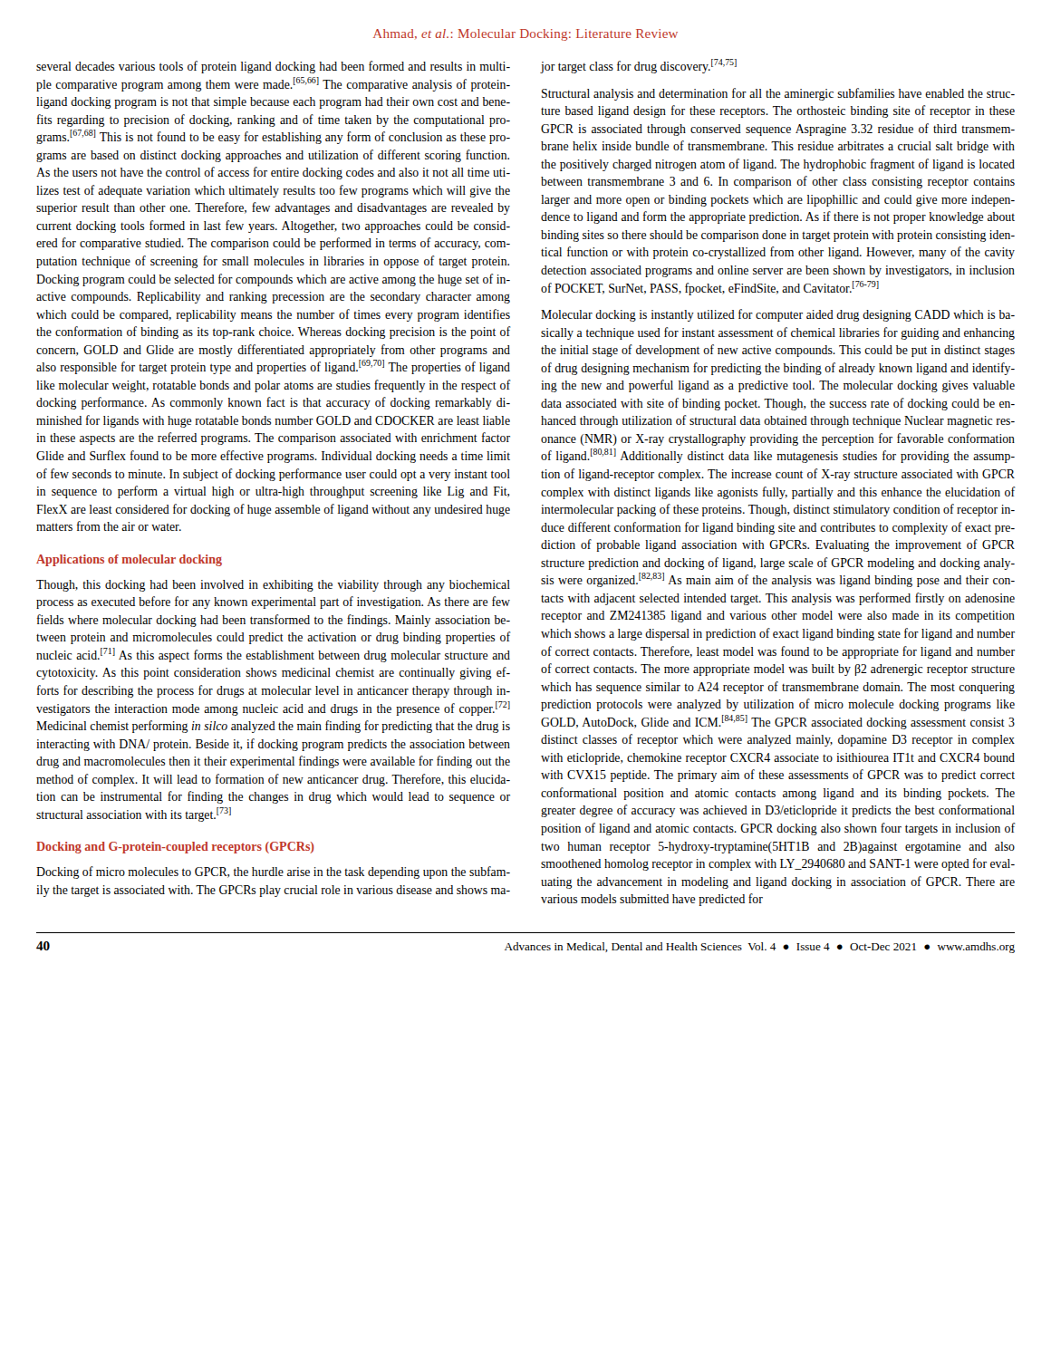Ahmad, et al.: Molecular Docking: Literature Review
several decades various tools of protein ligand docking had been formed and results in multiple comparative program among them were made.[65,66] The comparative analysis of protein-ligand docking program is not that simple because each program had their own cost and benefits regarding to precision of docking, ranking and of time taken by the computational programs.[67,68] This is not found to be easy for establishing any form of conclusion as these programs are based on distinct docking approaches and utilization of different scoring function. As the users not have the control of access for entire docking codes and also it not all time utilizes test of adequate variation which ultimately results too few programs which will give the superior result than other one. Therefore, few advantages and disadvantages are revealed by current docking tools formed in last few years. Altogether, two approaches could be considered for comparative studied. The comparison could be performed in terms of accuracy, computation technique of screening for small molecules in libraries in oppose of target protein. Docking program could be selected for compounds which are active among the huge set of inactive compounds. Replicability and ranking precession are the secondary character among which could be compared, replicability means the number of times every program identifies the conformation of binding as its top-rank choice. Whereas docking precision is the point of concern, GOLD and Glide are mostly differentiated appropriately from other programs and also responsible for target protein type and properties of ligand.[69,70] The properties of ligand like molecular weight, rotatable bonds and polar atoms are studies frequently in the respect of docking performance. As commonly known fact is that accuracy of docking remarkably diminished for ligands with huge rotatable bonds number GOLD and CDOCKER are least liable in these aspects are the referred programs. The comparison associated with enrichment factor Glide and Surflex found to be more effective programs. Individual docking needs a time limit of few seconds to minute. In subject of docking performance user could opt a very instant tool in sequence to perform a virtual high or ultra-high throughput screening like Lig and Fit, FlexX are least considered for docking of huge assemble of ligand without any undesired huge matters from the air or water.
Applications of molecular docking
Though, this docking had been involved in exhibiting the viability through any biochemical process as executed before for any known experimental part of investigation. As there are few fields where molecular docking had been transformed to the findings. Mainly association between protein and micromolecules could predict the activation or drug binding properties of nucleic acid.[71] As this aspect forms the establishment between drug molecular structure and cytotoxicity. As this point consideration shows medicinal chemist are continually giving efforts for describing the process for drugs at molecular level in anticancer therapy through investigators the interaction mode among nucleic acid and drugs in the presence of copper.[72] Medicinal chemist performing in silco analyzed the main finding for predicting that the drug is interacting with DNA/ protein. Beside it, if docking program predicts the association between drug and macromolecules then it their experimental findings were available for finding out the method of complex. It will lead to formation of new anticancer drug. Therefore, this elucidation can be instrumental for finding the changes in drug which would lead to sequence or structural association with its target.[73]
Docking and G-protein-coupled receptors (GPCRs)
Docking of micro molecules to GPCR, the hurdle arise in the task depending upon the subfamily the target is associated with. The GPCRs play crucial role in various disease and shows major target class for drug discovery.[74,75]
Structural analysis and determination for all the aminergic subfamilies have enabled the structure based ligand design for these receptors. The orthosteic binding site of receptor in these GPCR is associated through conserved sequence Aspragine 3.32 residue of third transmembrane helix inside bundle of transmembrane. This residue arbitrates a crucial salt bridge with the positively charged nitrogen atom of ligand. The hydrophobic fragment of ligand is located between transmembrane 3 and 6. In comparison of other class consisting receptor contains larger and more open or binding pockets which are lipophillic and could give more independence to ligand and form the appropriate prediction. As if there is not proper knowledge about binding sites so there should be comparison done in target protein with protein consisting identical function or with protein co-crystallized from other ligand. However, many of the cavity detection associated programs and online server are been shown by investigators, in inclusion of POCKET, SurNet, PASS, fpocket, eFindSite, and Cavitator.[76-79]
Molecular docking is instantly utilized for computer aided drug designing CADD which is basically a technique used for instant assessment of chemical libraries for guiding and enhancing the initial stage of development of new active compounds. This could be put in distinct stages of drug designing mechanism for predicting the binding of already known ligand and identifying the new and powerful ligand as a predictive tool. The molecular docking gives valuable data associated with site of binding pocket. Though, the success rate of docking could be enhanced through utilization of structural data obtained through technique Nuclear magnetic resonance (NMR) or X-ray crystallography providing the perception for favorable conformation of ligand.[80,81] Additionally distinct data like mutagenesis studies for providing the assumption of ligand-receptor complex. The increase count of X-ray structure associated with GPCR complex with distinct ligands like agonists fully, partially and this enhance the elucidation of intermolecular packing of these proteins. Though, distinct stimulatory condition of receptor induce different conformation for ligand binding site and contributes to complexity of exact prediction of probable ligand association with GPCRs. Evaluating the improvement of GPCR structure prediction and docking of ligand, large scale of GPCR modeling and docking analysis were organized.[82,83] As main aim of the analysis was ligand binding pose and their contacts with adjacent selected intended target. This analysis was performed firstly on adenosine receptor and ZM241385 ligand and various other model were also made in its competition which shows a large dispersal in prediction of exact ligand binding state for ligand and number of correct contacts. Therefore, least model was found to be appropriate for ligand and number of correct contacts. The more appropriate model was built by β2 adrenergic receptor structure which has sequence similar to A24 receptor of transmembrane domain. The most conquering prediction protocols were analyzed by utilization of micro molecule docking programs like GOLD, AutoDock, Glide and ICM.[84,85] The GPCR associated docking assessment consist 3 distinct classes of receptor which were analyzed mainly, dopamine D3 receptor in complex with eticlopride, chemokine receptor CXCR4 associate to isithiourea IT1t and CXCR4 bound with CVX15 peptide. The primary aim of these assessments of GPCR was to predict correct conformational position and atomic contacts among ligand and its binding pockets. The greater degree of accuracy was achieved in D3/eticlopride it predicts the best conformational position of ligand and atomic contacts. GPCR docking also shown four targets in inclusion of two human receptor 5-hydroxy-tryptamine(5HT1B and 2B)against ergotamine and also smoothened homolog receptor in complex with LY_2940680 and SANT-1 were opted for evaluating the advancement in modeling and ligand docking in association of GPCR. There are various models submitted have predicted for
40
Advances in Medical, Dental and Health Sciences Vol. 4 ● Issue 4 ● Oct-Dec 2021 ● www.amdhs.org